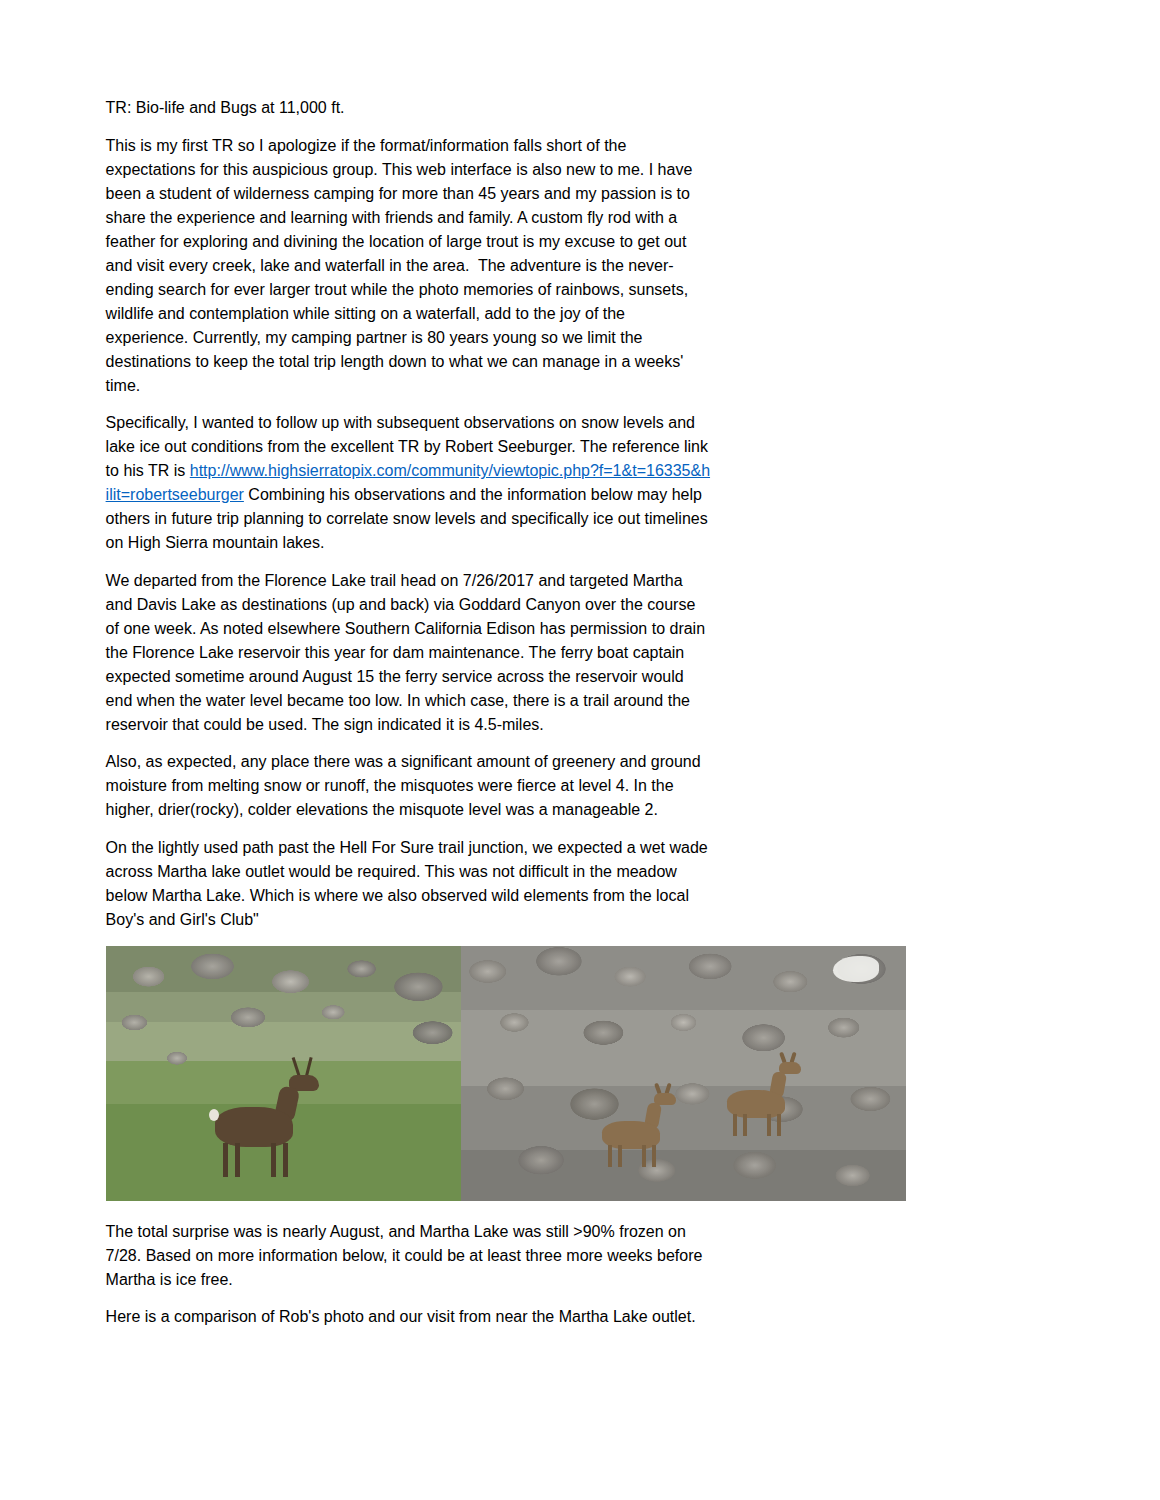TR: Bio-life and Bugs at 11,000 ft.
This is my first TR so I apologize if the format/information falls short of the expectations for this auspicious group. This web interface is also new to me. I have been a student of wilderness camping for more than 45 years and my passion is to share the experience and learning with friends and family. A custom fly rod with a feather for exploring and divining the location of large trout is my excuse to get out and visit every creek, lake and waterfall in the area. The adventure is the never-ending search for ever larger trout while the photo memories of rainbows, sunsets, wildlife and contemplation while sitting on a waterfall, add to the joy of the experience. Currently, my camping partner is 80 years young so we limit the destinations to keep the total trip length down to what we can manage in a weeks' time.
Specifically, I wanted to follow up with subsequent observations on snow levels and lake ice out conditions from the excellent TR by Robert Seeburger. The reference link to his TR is http://www.highsierratopix.com/community/viewtopic.php?f=1&t=16335&hilit=robertseeburger Combining his observations and the information below may help others in future trip planning to correlate snow levels and specifically ice out timelines on High Sierra mountain lakes.
We departed from the Florence Lake trail head on 7/26/2017 and targeted Martha and Davis Lake as destinations (up and back) via Goddard Canyon over the course of one week. As noted elsewhere Southern California Edison has permission to drain the Florence Lake reservoir this year for dam maintenance. The ferry boat captain expected sometime around August 15 the ferry service across the reservoir would end when the water level became too low. In which case, there is a trail around the reservoir that could be used. The sign indicated it is 4.5-miles.
Also, as expected, any place there was a significant amount of greenery and ground moisture from melting snow or runoff, the misquotes were fierce at level 4. In the higher, drier(rocky), colder elevations the misquote level was a manageable 2.
On the lightly used path past the Hell For Sure trail junction, we expected a wet wade across Martha lake outlet would be required. This was not difficult in the meadow below Martha Lake. Which is where we also observed wild elements from the local Boy's and Girl's Club"
The total surprise was is nearly August, and Martha Lake was still >90% frozen on 7/28. Based on more information below, it could be at least three more weeks before Martha is ice free.
Here is a comparison of Rob's photo and our visit from near the Martha Lake outlet.